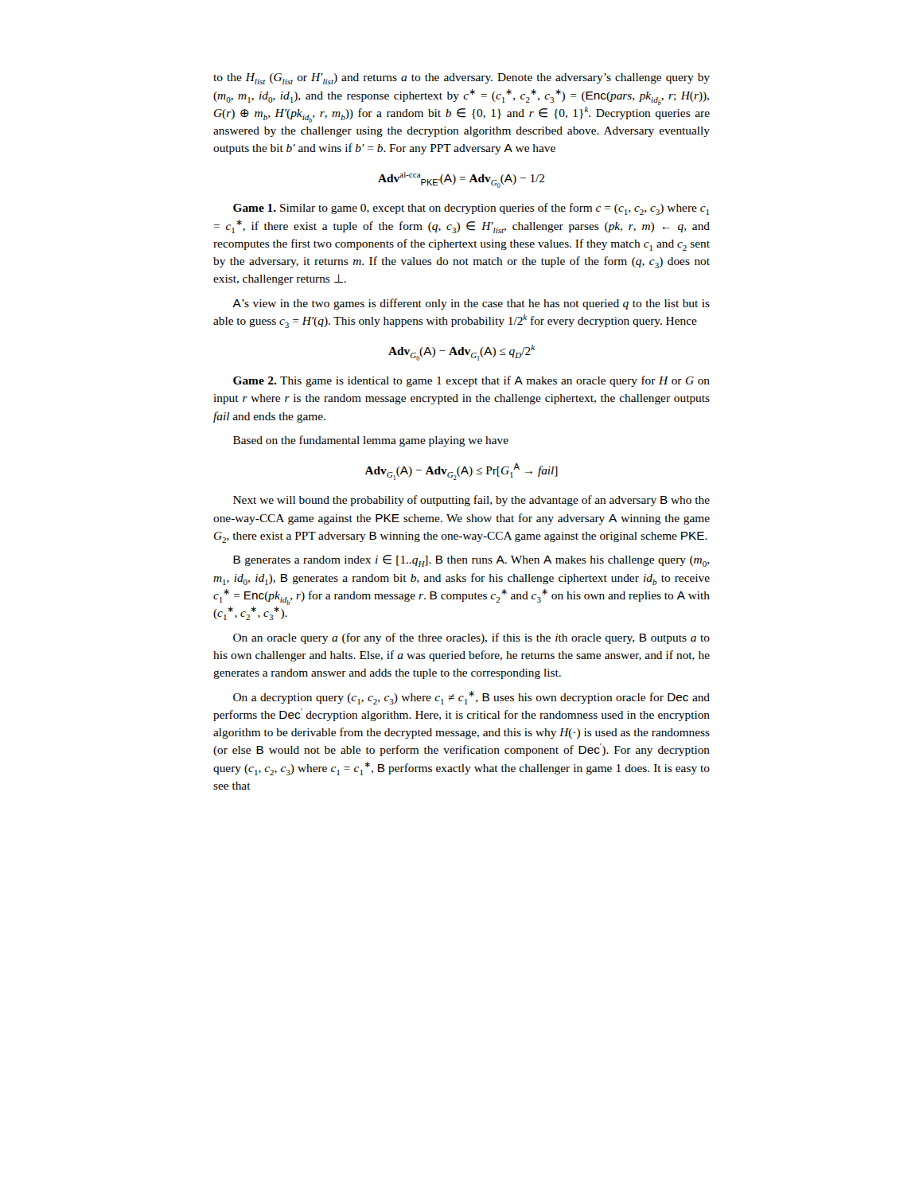to the Hlist (Glist or H′list) and returns a to the adversary. Denote the adversary’s challenge query by (m0, m1, id0, id1), and the response ciphertext by c∗ = (c1∗, c2∗, c3∗) = (Enc(pars, pkidb, r; H(r)), G(r) ⊕ mb, H′(pkidb, r, mb)) for a random bit b ∈ {0, 1} and r ∈ {0, 1}k. Decryption queries are answered by the challenger using the decryption algorithm described above. Adversary eventually outputs the bit b′ and wins if b′ = b. For any PPT adversary A we have
Advai-ccaPKE′(A) = AdvG0(A) − 1/2
Game 1. Similar to game 0, except that on decryption queries of the form c = (c1, c2, c3) where c1 = c1∗, if there exist a tuple of the form (q, c3) ∈ H′list, challenger parses (pk, r, m) ← q, and recomputes the first two components of the ciphertext using these values. If they match c1 and c2 sent by the adversary, it returns m. If the values do not match or the tuple of the form (q, c3) does not exist, challenger returns ⊥.
A’s view in the two games is different only in the case that he has not queried q to the list but is able to guess c3 = H′(q). This only happens with probability 1/2k for every decryption query. Hence
AdvG0(A) − AdvG1(A) ≤ qD/2k
Game 2. This game is identical to game 1 except that if A makes an oracle query for H or G on input r where r is the random message encrypted in the challenge ciphertext, the challenger outputs fail and ends the game.
Based on the fundamental lemma game playing we have
AdvG1(A) − AdvG2(A) ≤ Pr[G1A → fail]
Next we will bound the probability of outputting fail, by the advantage of an adversary B who the one-way-CCA game against the PKE scheme. We show that for any adversary A winning the game G2, there exist a PPT adversary B winning the one-way-CCA game against the original scheme PKE.
B generates a random index i ∈ [1..qH]. B then runs A. When A makes his challenge query (m0, m1, id0, id1), B generates a random bit b, and asks for his challenge ciphertext under idb to receive c1∗ = Enc(pkidb, r) for a random message r. B computes c2∗ and c3∗ on his own and replies to A with (c1∗, c2∗, c3∗).
On an oracle query a (for any of the three oracles), if this is the ith oracle query, B outputs a to his own challenger and halts. Else, if a was queried before, he returns the same answer, and if not, he generates a random answer and adds the tuple to the corresponding list.
On a decryption query (c1, c2, c3) where c1 ≠ c1∗, B uses his own decryption oracle for Dec and performs the Dec′ decryption algorithm. Here, it is critical for the randomness used in the encryption algorithm to be derivable from the decrypted message, and this is why H(·) is used as the randomness (or else B would not be able to perform the verification component of Dec′). For any decryption query (c1, c2, c3) where c1 = c1∗, B performs exactly what the challenger in game 1 does. It is easy to see that